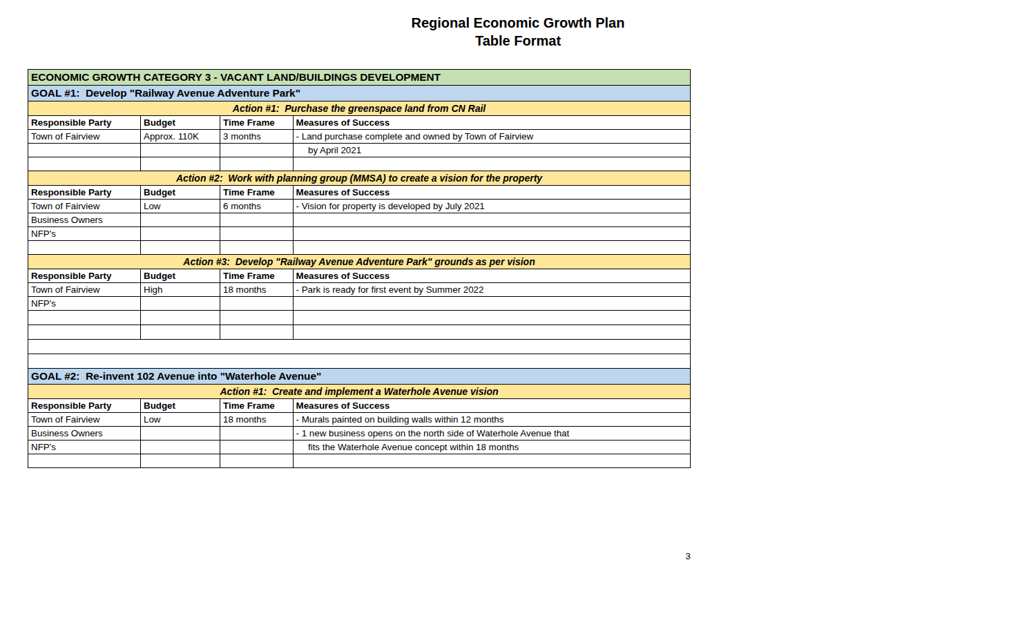Regional Economic Growth Plan
Table Format
| ECONOMIC GROWTH CATEGORY 3 - VACANT LAND/BUILDINGS DEVELOPMENT |
| GOAL #1: Develop "Railway Avenue Adventure Park" |
| Action #1: Purchase the greenspace land from CN Rail |
| Responsible Party | Budget | Time Frame | Measures of Success |
| Town of Fairview | Approx. 110K | 3 months | - Land purchase complete and owned by Town of Fairview |
| | | | by April 2021 |
| Action #2: Work with planning group (MMSA) to create a vision for the property |
| Responsible Party | Budget | Time Frame | Measures of Success |
| Town of Fairview | Low | 6 months | - Vision for property is developed by July 2021 |
| Business Owners | | | |
| NFP's | | | |
| Action #3: Develop "Railway Avenue Adventure Park" grounds as per vision |
| Responsible Party | Budget | Time Frame | Measures of Success |
| Town of Fairview | High | 18 months | - Park is ready for first event by Summer 2022 |
| NFP's | | | |
| GOAL #2: Re-invent 102 Avenue into "Waterhole Avenue" |
| Action #1: Create and implement a Waterhole Avenue vision |
| Responsible Party | Budget | Time Frame | Measures of Success |
| Town of Fairview | Low | 18 months | - Murals painted on building walls within 12 months |
| Business Owners | | | - 1 new business opens on the north side of Waterhole Avenue that |
| NFP's | | | fits the Waterhole Avenue concept within 18 months |
3